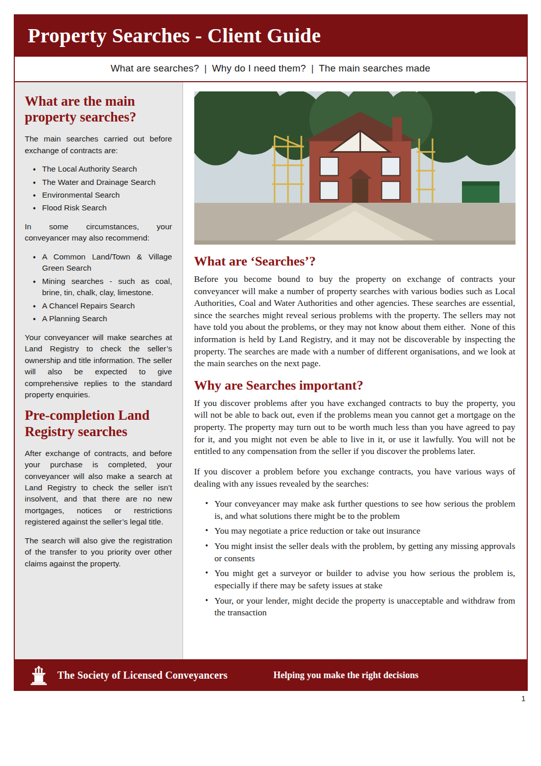Property Searches - Client Guide
What are searches?|Why do I need them?|The main searches made
What are the main
property searches?
The main searches carried out before exchange of contracts are:
The Local Authority Search
The Water and Drainage Search
Environmental Search
Flood Risk Search
In some circumstances, your conveyancer may also recommend:
A Common Land/Town & Village Green Search
Mining searches - such as coal, brine, tin, chalk, clay, limestone.
A Chancel Repairs Search
A Planning Search
Your conveyancer will make searches at Land Registry to check the seller’s ownership and title information. The seller will also be expected to give comprehensive replies to the standard property enquiries.
Pre-completion Land
Registry searches
After exchange of contracts, and before your purchase is completed, your conveyancer will also make a search at Land Registry to check the seller isn’t insolvent, and that there are no new mortgages, notices or restrictions registered against the seller’s legal title.
The search will also give the registration of the transfer to you priority over other claims against the property.
What are ‘Searches’?
Before you become bound to buy the property on exchange of contracts your conveyancer will make a number of property searches with various bodies such as Local Authorities, Coal and Water Authorities and other agencies. These searches are essential, since the searches might reveal serious problems with the property. The sellers may not have told you about the problems, or they may not know about them either. None of this information is held by Land Registry, and it may not be discoverable by inspecting the property. The searches are made with a number of different organisations, and we look at the main searches on the next page.
Why are Searches important?
If you discover problems after you have exchanged contracts to buy the property, you will not be able to back out, even if the problems mean you cannot get a mortgage on the property. The property may turn out to be worth much less than you have agreed to pay for it, and you might not even be able to live in it, or use it lawfully. You will not be entitled to any compensation from the seller if you discover the problems later.
If you discover a problem before you exchange contracts, you have various ways of dealing with any issues revealed by the searches:
Your conveyancer may make ask further questions to see how serious the problem is, and what solutions there might be to the problem
You may negotiate a price reduction or take out insurance
You might insist the seller deals with the problem, by getting any missing approvals or consents
You might get a surveyor or builder to advise you how serious the problem is, especially if there may be safety issues at stake
Your, or your lender, might decide the property is unacceptable and withdraw from the transaction
The Society of Licensed Conveyancers Helping you make the right decisions
1